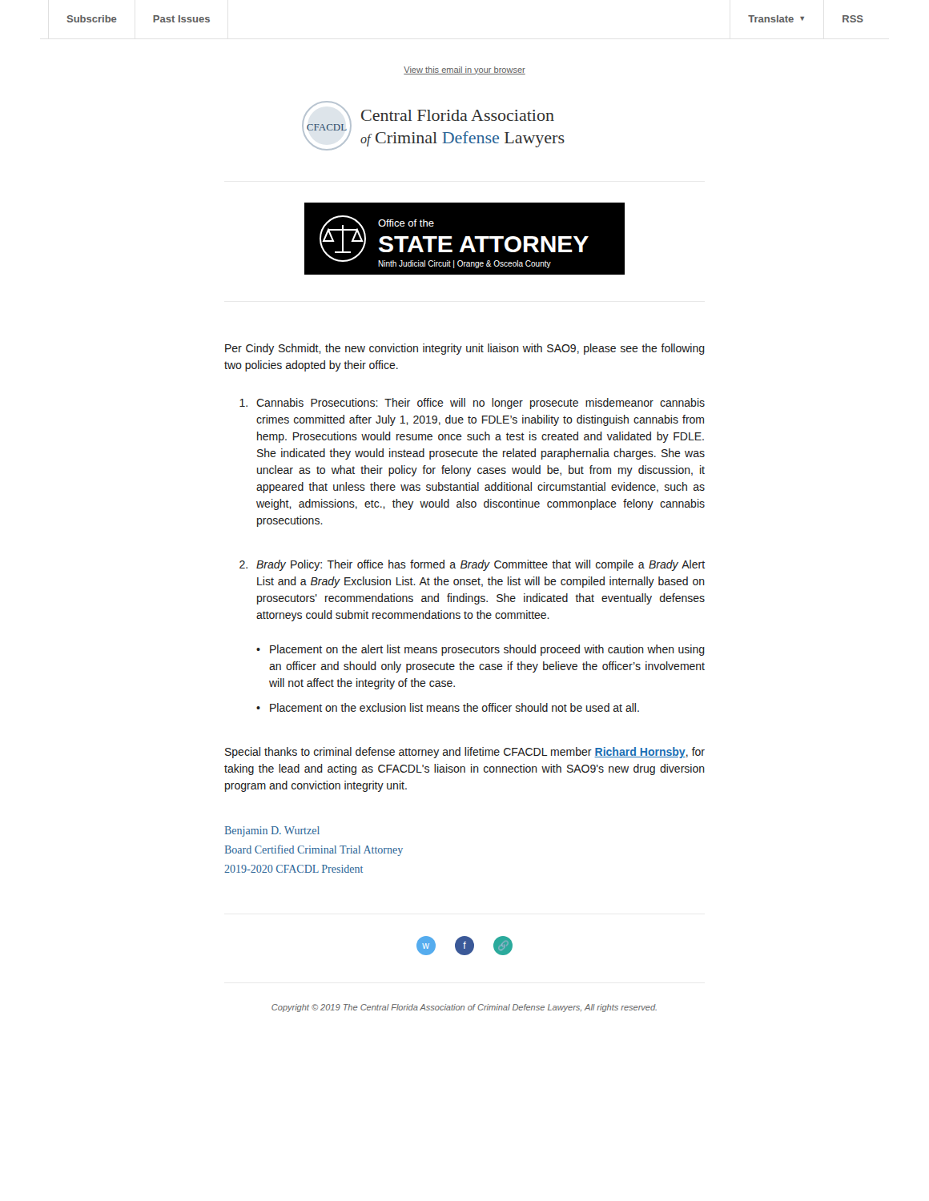Subscribe Past Issues
Translate ▼ RSS
View this email in your browser
Per Cindy Schmidt, the new conviction integrity unit liaison with SAO9, please see the following two policies adopted by their office.
Cannabis Prosecutions: Their office will no longer prosecute misdemeanor cannabis crimes committed after July 1, 2019, due to FDLE’s inability to distinguish cannabis from hemp. Prosecutions would resume once such a test is created and validated by FDLE. She indicated they would instead prosecute the related paraphernalia charges. She was unclear as to what their policy for felony cases would be, but from my discussion, it appeared that unless there was substantial additional circumstantial evidence, such as weight, admissions, etc., they would also discontinue commonplace felony cannabis prosecutions.
Brady Policy: Their office has formed a Brady Committee that will compile a Brady Alert List and a Brady Exclusion List. At the onset, the list will be compiled internally based on prosecutors' recommendations and findings. She indicated that eventually defenses attorneys could submit recommendations to the committee.
Placement on the alert list means prosecutors should proceed with caution when using an officer and should only prosecute the case if they believe the officer’s involvement will not affect the integrity of the case.
Placement on the exclusion list means the officer should not be used at all.
Special thanks to criminal defense attorney and lifetime CFACDL member Richard Hornsby, for taking the lead and acting as CFACDL's liaison in connection with SAO9's new drug diversion program and conviction integrity unit.
Benjamin D. Wurtzel
Board Certified Criminal Trial Attorney
2019-2020 CFACDL President
w f 🔗
Copyright © 2019 The Central Florida Association of Criminal Defense Lawyers, All rights reserved.